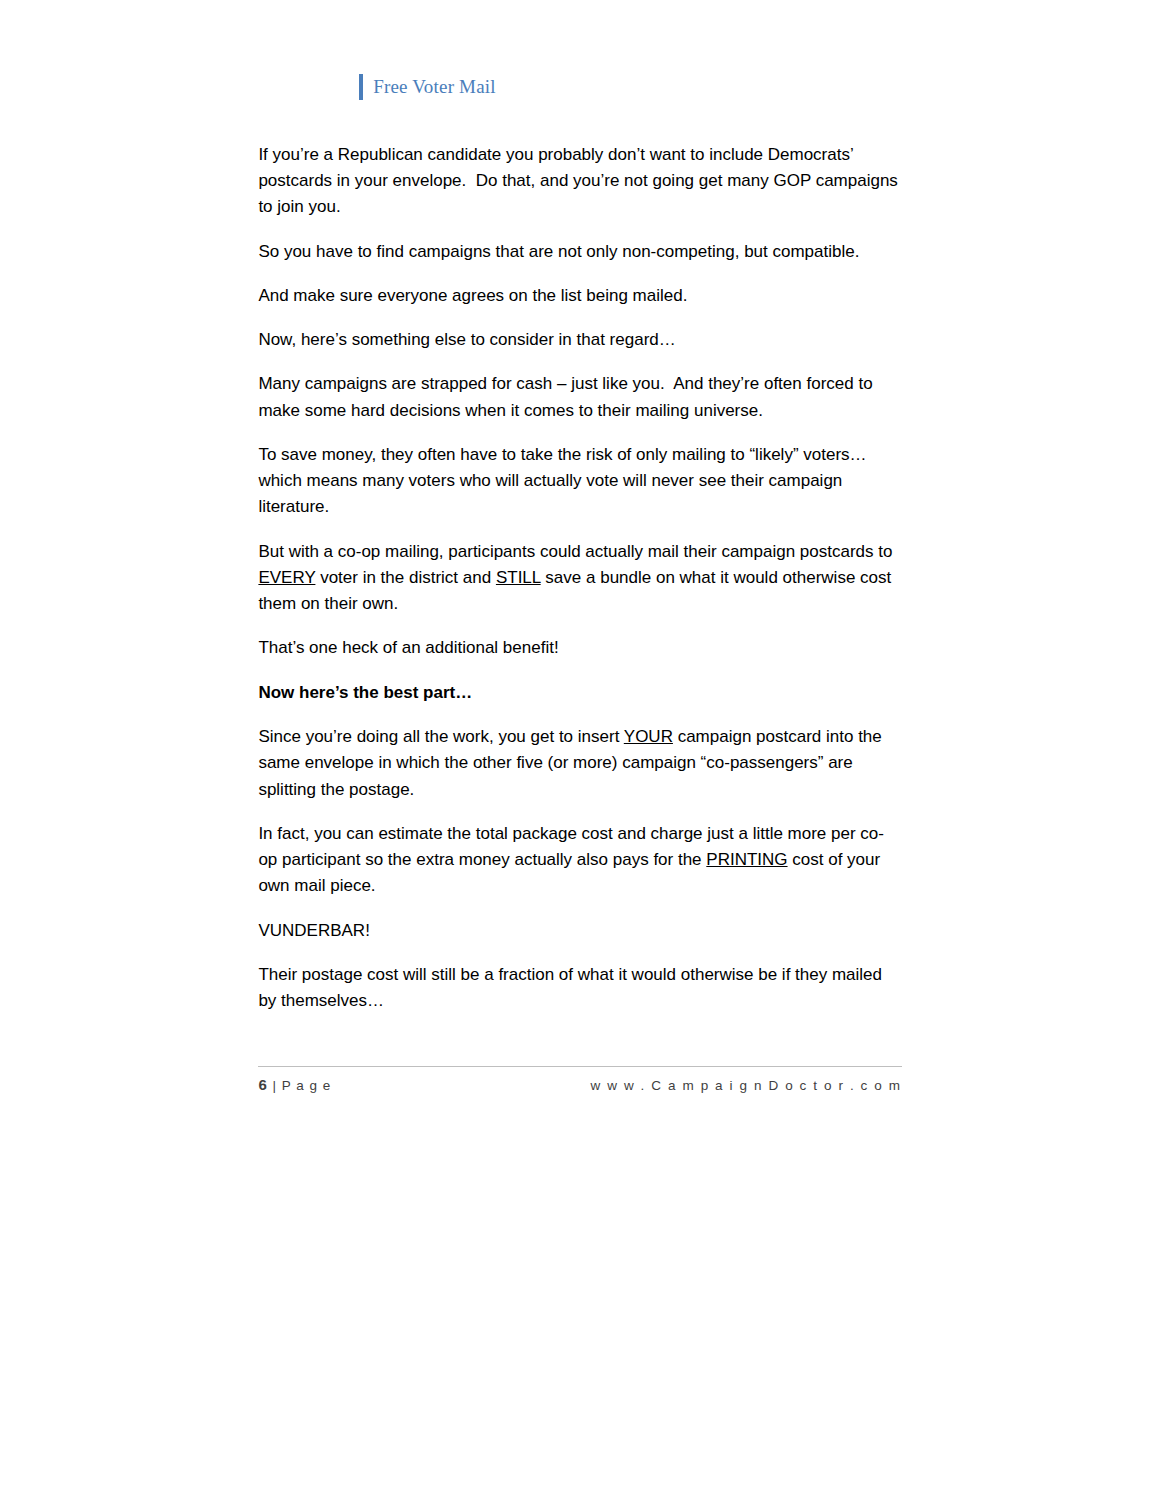Free Voter Mail
If you’re a Republican candidate you probably don’t want to include Democrats’ postcards in your envelope. Do that, and you’re not going get many GOP campaigns to join you.
So you have to find campaigns that are not only non-competing, but compatible.
And make sure everyone agrees on the list being mailed.
Now, here’s something else to consider in that regard…
Many campaigns are strapped for cash – just like you. And they’re often forced to make some hard decisions when it comes to their mailing universe.
To save money, they often have to take the risk of only mailing to “likely” voters…which means many voters who will actually vote will never see their campaign literature.
But with a co-op mailing, participants could actually mail their campaign postcards to EVERY voter in the district and STILL save a bundle on what it would otherwise cost them on their own.
That’s one heck of an additional benefit!
Now here’s the best part…
Since you’re doing all the work, you get to insert YOUR campaign postcard into the same envelope in which the other five (or more) campaign “co-passengers” are splitting the postage.
In fact, you can estimate the total package cost and charge just a little more per co-op participant so the extra money actually also pays for the PRINTING cost of your own mail piece.
VUNDERBAR!
Their postage cost will still be a fraction of what it would otherwise be if they mailed by themselves…
6 | P a g e
w w w . C a m p a i g n D o c t o r . c o m